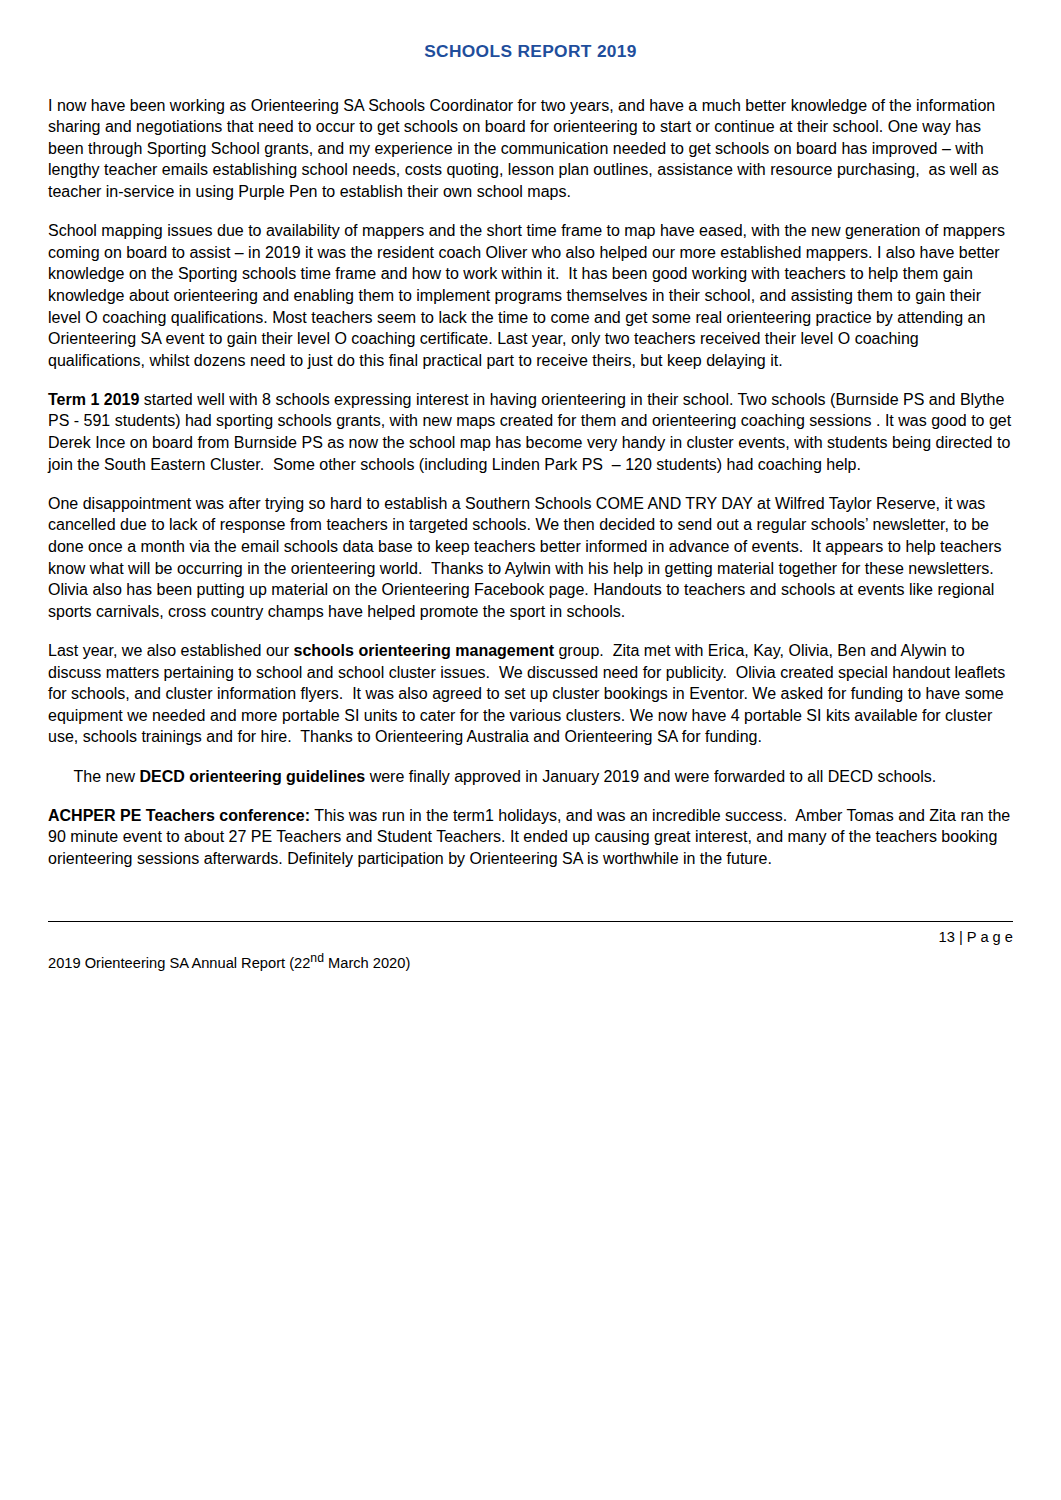SCHOOLS REPORT 2019
I now have been working as Orienteering SA Schools Coordinator for two years, and have a much better knowledge of the information sharing and negotiations that need to occur to get schools on board for orienteering to start or continue at their school. One way has been through Sporting School grants, and my experience in the communication needed to get schools on board has improved – with lengthy teacher emails establishing school needs, costs quoting, lesson plan outlines, assistance with resource purchasing, as well as teacher in-service in using Purple Pen to establish their own school maps.
School mapping issues due to availability of mappers and the short time frame to map have eased, with the new generation of mappers coming on board to assist – in 2019 it was the resident coach Oliver who also helped our more established mappers. I also have better knowledge on the Sporting schools time frame and how to work within it. It has been good working with teachers to help them gain knowledge about orienteering and enabling them to implement programs themselves in their school, and assisting them to gain their level O coaching qualifications. Most teachers seem to lack the time to come and get some real orienteering practice by attending an Orienteering SA event to gain their level O coaching certificate. Last year, only two teachers received their level O coaching qualifications, whilst dozens need to just do this final practical part to receive theirs, but keep delaying it.
Term 1 2019 started well with 8 schools expressing interest in having orienteering in their school. Two schools (Burnside PS and Blythe PS - 591 students) had sporting schools grants, with new maps created for them and orienteering coaching sessions . It was good to get Derek Ince on board from Burnside PS as now the school map has become very handy in cluster events, with students being directed to join the South Eastern Cluster. Some other schools (including Linden Park PS – 120 students) had coaching help.
One disappointment was after trying so hard to establish a Southern Schools COME AND TRY DAY at Wilfred Taylor Reserve, it was cancelled due to lack of response from teachers in targeted schools. We then decided to send out a regular schools’ newsletter, to be done once a month via the email schools data base to keep teachers better informed in advance of events. It appears to help teachers know what will be occurring in the orienteering world. Thanks to Aylwin with his help in getting material together for these newsletters. Olivia also has been putting up material on the Orienteering Facebook page. Handouts to teachers and schools at events like regional sports carnivals, cross country champs have helped promote the sport in schools.
Last year, we also established our schools orienteering management group. Zita met with Erica, Kay, Olivia, Ben and Alywin to discuss matters pertaining to school and school cluster issues. We discussed need for publicity. Olivia created special handout leaflets for schools, and cluster information flyers. It was also agreed to set up cluster bookings in Eventor. We asked for funding to have some equipment we needed and more portable SI units to cater for the various clusters. We now have 4 portable SI kits available for cluster use, schools trainings and for hire. Thanks to Orienteering Australia and Orienteering SA for funding.
The new DECD orienteering guidelines were finally approved in January 2019 and were forwarded to all DECD schools.
ACHPER PE Teachers conference: This was run in the term1 holidays, and was an incredible success. Amber Tomas and Zita ran the 90 minute event to about 27 PE Teachers and Student Teachers. It ended up causing great interest, and many of the teachers booking orienteering sessions afterwards. Definitely participation by Orienteering SA is worthwhile in the future.
13 | P a g e 2019 Orienteering SA Annual Report (22nd March 2020)